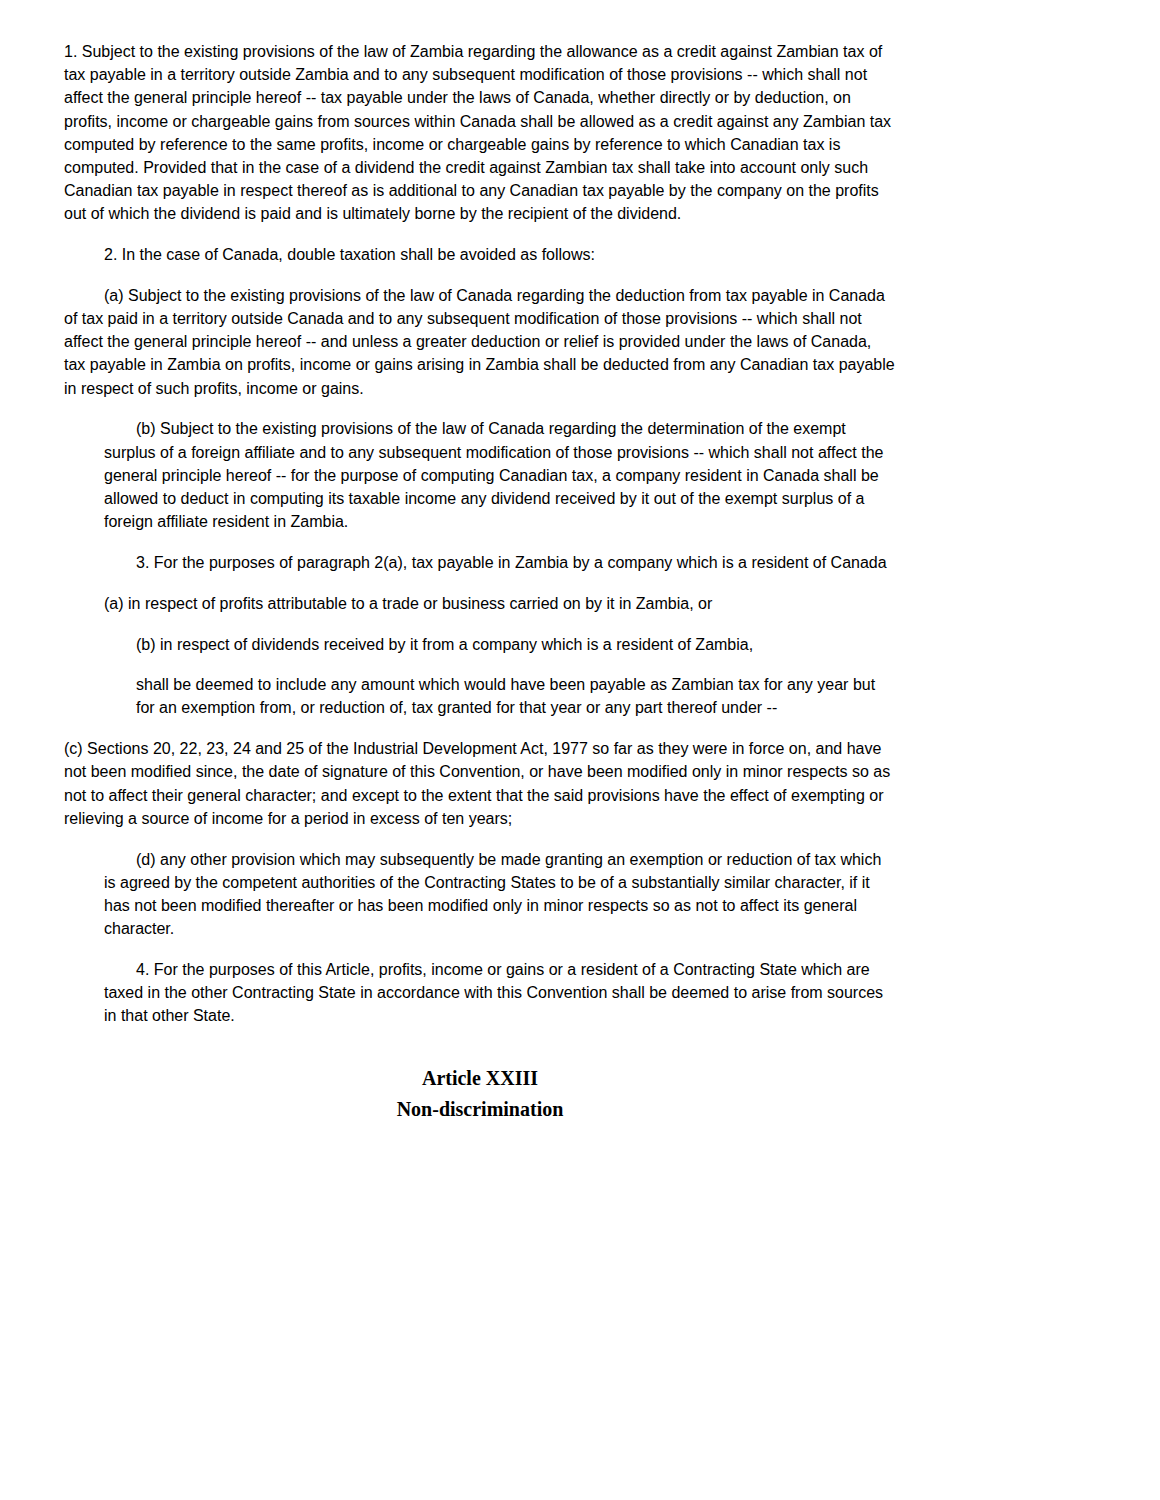1. Subject to the existing provisions of the law of Zambia regarding the allowance as a credit against Zambian tax of tax payable in a territory outside Zambia and to any subsequent modification of those provisions -- which shall not affect the general principle hereof -- tax payable under the laws of Canada, whether directly or by deduction, on profits, income or chargeable gains from sources within Canada shall be allowed as a credit against any Zambian tax computed by reference to the same profits, income or chargeable gains by reference to which Canadian tax is computed. Provided that in the case of a dividend the credit against Zambian tax shall take into account only such Canadian tax payable in respect thereof as is additional to any Canadian tax payable by the company on the profits out of which the dividend is paid and is ultimately borne by the recipient of the dividend.
2. In the case of Canada, double taxation shall be avoided as follows:
(a) Subject to the existing provisions of the law of Canada regarding the deduction from tax payable in Canada of tax paid in a territory outside Canada and to any subsequent modification of those provisions -- which shall not affect the general principle hereof -- and unless a greater deduction or relief is provided under the laws of Canada, tax payable in Zambia on profits, income or gains arising in Zambia shall be deducted from any Canadian tax payable in respect of such profits, income or gains.
(b) Subject to the existing provisions of the law of Canada regarding the determination of the exempt surplus of a foreign affiliate and to any subsequent modification of those provisions -- which shall not affect the general principle hereof -- for the purpose of computing Canadian tax, a company resident in Canada shall be allowed to deduct in computing its taxable income any dividend received by it out of the exempt surplus of a foreign affiliate resident in Zambia.
3. For the purposes of paragraph 2(a), tax payable in Zambia by a company which is a resident of Canada
(a) in respect of profits attributable to a trade or business carried on by it in Zambia, or
(b) in respect of dividends received by it from a company which is a resident of Zambia,
shall be deemed to include any amount which would have been payable as Zambian tax for any year but for an exemption from, or reduction of, tax granted for that year or any part thereof under --
(c) Sections 20, 22, 23, 24 and 25 of the Industrial Development Act, 1977 so far as they were in force on, and have not been modified since, the date of signature of this Convention, or have been modified only in minor respects so as not to affect their general character; and except to the extent that the said provisions have the effect of exempting or relieving a source of income for a period in excess of ten years;
(d) any other provision which may subsequently be made granting an exemption or reduction of tax which is agreed by the competent authorities of the Contracting States to be of a substantially similar character, if it has not been modified thereafter or has been modified only in minor respects so as not to affect its general character.
4. For the purposes of this Article, profits, income or gains or a resident of a Contracting State which are taxed in the other Contracting State in accordance with this Convention shall be deemed to arise from sources in that other State.
Article XXIII
Non-discrimination